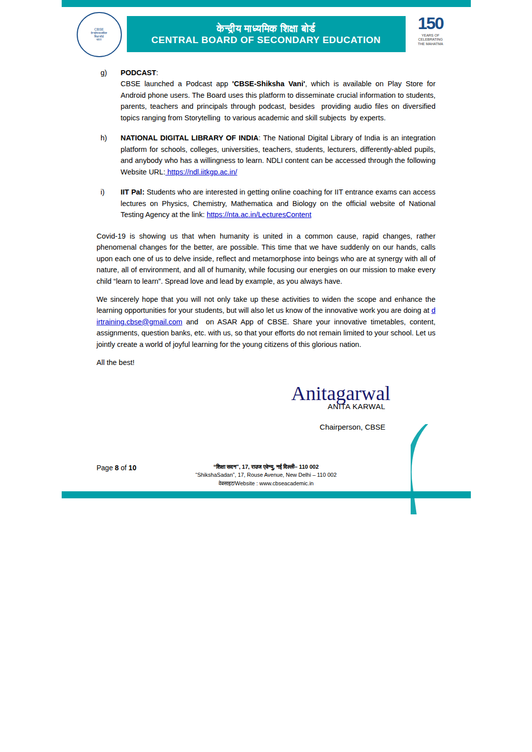CBSE
केन्द्रीय माध्यमिक
शिक्षा बोर्ड
भारत
केन्द्रीय माध्यमिक शिक्षा बोर्ड
CENTRAL BOARD OF SECONDARY EDUCATION
150
YEARS OF
CELEBRATING
THE MAHATMA
g) PODCAST:
CBSE launched a Podcast app 'CBSE-Shiksha Vani', which is available on Play Store for Android phone users. The Board uses this platform to disseminate crucial information to students, parents, teachers and principals through podcast, besides providing audio files on diversified topics ranging from Storytelling to various academic and skill subjects by experts.
h) NATIONAL DIGITAL LIBRARY OF INDIA: The National Digital Library of India is an integration platform for schools, colleges, universities, teachers, students, lecturers, differently-abled pupils, and anybody who has a willingness to learn. NDLI content can be accessed through the following Website URL: https://ndl.iitkgp.ac.in/
i) IIT Pal: Students who are interested in getting online coaching for IIT entrance exams can access lectures on Physics, Chemistry, Mathematica and Biology on the official website of National Testing Agency at the link: https://nta.ac.in/LecturesContent
Covid-19 is showing us that when humanity is united in a common cause, rapid changes, rather phenomenal changes for the better, are possible. This time that we have suddenly on our hands, calls upon each one of us to delve inside, reflect and metamorphose into beings who are at synergy with all of nature, all of environment, and all of humanity, while focusing our energies on our mission to make every child “learn to learn”. Spread love and lead by example, as you always have.
We sincerely hope that you will not only take up these activities to widen the scope and enhance the learning opportunities for your students, but will also let us know of the innovative work you are doing at dirtraining.cbse@gmail.com and on ASAR App of CBSE. Share your innovative timetables, content, assignments, question banks, etc. with us, so that your efforts do not remain limited to your school. Let us jointly create a world of joyful learning for the young citizens of this glorious nation.
All the best!
Anitagarwal
ANITA KARWAL
Chairperson, CBSE
Page 8 of 10
“शिक्षा सदन”, 17, राउज एवेन्यु, नई दिल्ली– 110 002
“ShikshaSadan”, 17, Rouse Avenue, New Delhi – 110 002
वेबसाइट/Website : www.cbseacademic.in